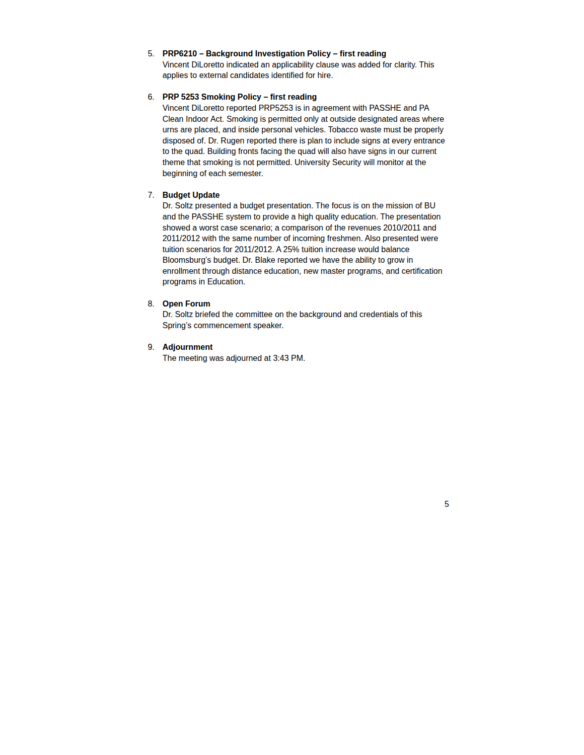PRP6210 – Background Investigation Policy – first reading
Vincent DiLoretto indicated an applicability clause was added for clarity. This applies to external candidates identified for hire.
PRP 5253 Smoking Policy – first reading
Vincent DiLoretto reported PRP5253 is in agreement with PASSHE and PA Clean Indoor Act. Smoking is permitted only at outside designated areas where urns are placed, and inside personal vehicles. Tobacco waste must be properly disposed of. Dr. Rugen reported there is plan to include signs at every entrance to the quad. Building fronts facing the quad will also have signs in our current theme that smoking is not permitted. University Security will monitor at the beginning of each semester.
Budget Update
Dr. Soltz presented a budget presentation. The focus is on the mission of BU and the PASSHE system to provide a high quality education. The presentation showed a worst case scenario; a comparison of the revenues 2010/2011 and 2011/2012 with the same number of incoming freshmen. Also presented were tuition scenarios for 2011/2012. A 25% tuition increase would balance Bloomsburg’s budget. Dr. Blake reported we have the ability to grow in enrollment through distance education, new master programs, and certification programs in Education.
Open Forum
Dr. Soltz briefed the committee on the background and credentials of this Spring’s commencement speaker.
Adjournment
The meeting was adjourned at 3:43 PM.
5